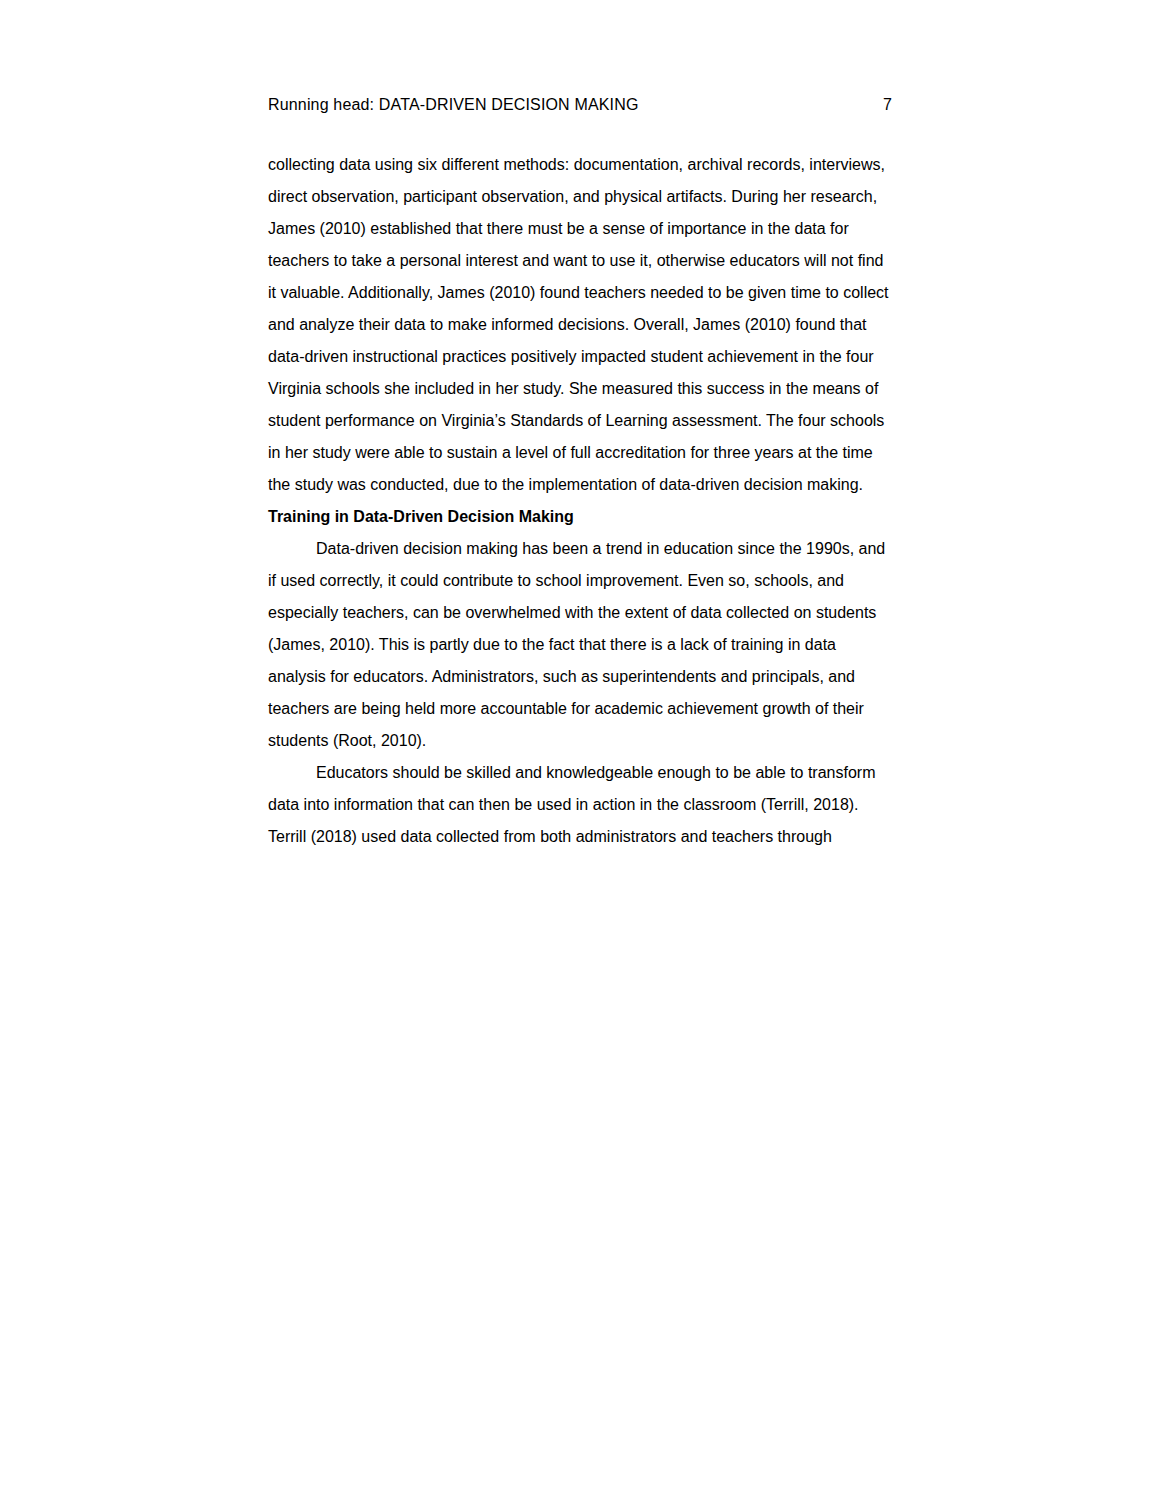Running head: DATA-DRIVEN DECISION MAKING 7
collecting data using six different methods: documentation, archival records, interviews, direct observation, participant observation, and physical artifacts. During her research, James (2010) established that there must be a sense of importance in the data for teachers to take a personal interest and want to use it, otherwise educators will not find it valuable. Additionally, James (2010) found teachers needed to be given time to collect and analyze their data to make informed decisions. Overall, James (2010) found that data-driven instructional practices positively impacted student achievement in the four Virginia schools she included in her study. She measured this success in the means of student performance on Virginia’s Standards of Learning assessment. The four schools in her study were able to sustain a level of full accreditation for three years at the time the study was conducted, due to the implementation of data-driven decision making.
Training in Data-Driven Decision Making
Data-driven decision making has been a trend in education since the 1990s, and if used correctly, it could contribute to school improvement. Even so, schools, and especially teachers, can be overwhelmed with the extent of data collected on students (James, 2010). This is partly due to the fact that there is a lack of training in data analysis for educators. Administrators, such as superintendents and principals, and teachers are being held more accountable for academic achievement growth of their students (Root, 2010).
Educators should be skilled and knowledgeable enough to be able to transform data into information that can then be used in action in the classroom (Terrill, 2018). Terrill (2018) used data collected from both administrators and teachers through